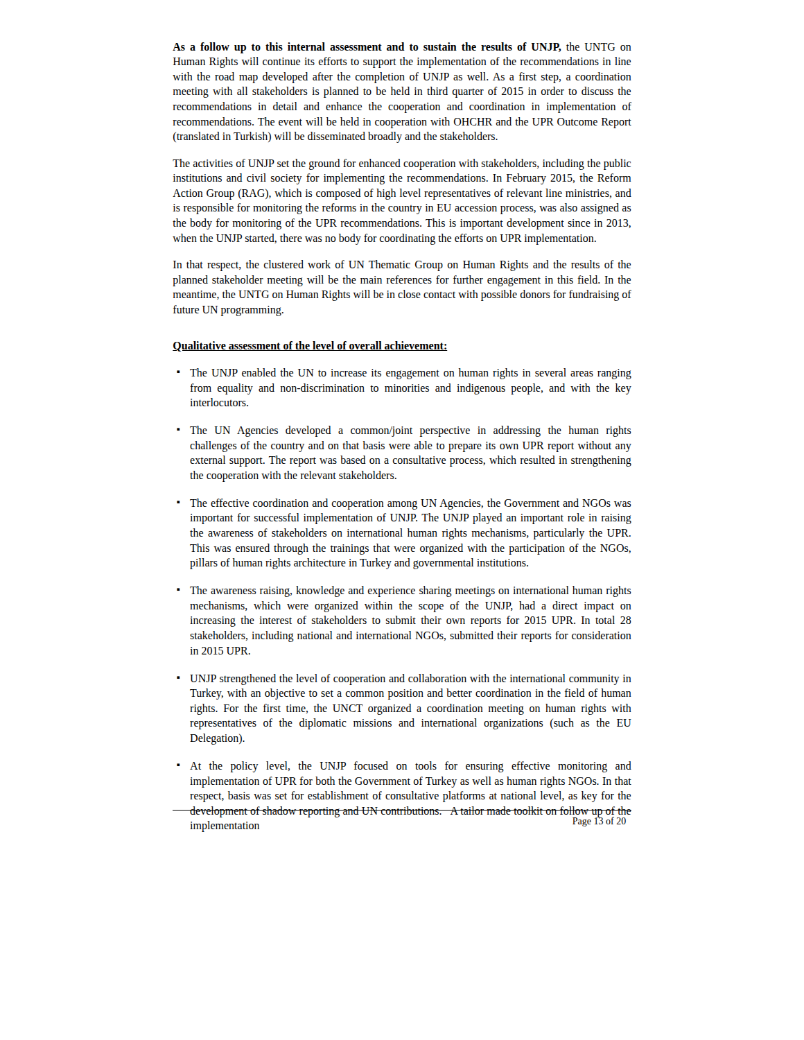As a follow up to this internal assessment and to sustain the results of UNJP, the UNTG on Human Rights will continue its efforts to support the implementation of the recommendations in line with the road map developed after the completion of UNJP as well. As a first step, a coordination meeting with all stakeholders is planned to be held in third quarter of 2015 in order to discuss the recommendations in detail and enhance the cooperation and coordination in implementation of recommendations. The event will be held in cooperation with OHCHR and the UPR Outcome Report (translated in Turkish) will be disseminated broadly and the stakeholders.
The activities of UNJP set the ground for enhanced cooperation with stakeholders, including the public institutions and civil society for implementing the recommendations. In February 2015, the Reform Action Group (RAG), which is composed of high level representatives of relevant line ministries, and is responsible for monitoring the reforms in the country in EU accession process, was also assigned as the body for monitoring of the UPR recommendations. This is important development since in 2013, when the UNJP started, there was no body for coordinating the efforts on UPR implementation.
In that respect, the clustered work of UN Thematic Group on Human Rights and the results of the planned stakeholder meeting will be the main references for further engagement in this field. In the meantime, the UNTG on Human Rights will be in close contact with possible donors for fundraising of future UN programming.
Qualitative assessment of the level of overall achievement:
The UNJP enabled the UN to increase its engagement on human rights in several areas ranging from equality and non-discrimination to minorities and indigenous people, and with the key interlocutors.
The UN Agencies developed a common/joint perspective in addressing the human rights challenges of the country and on that basis were able to prepare its own UPR report without any external support. The report was based on a consultative process, which resulted in strengthening the cooperation with the relevant stakeholders.
The effective coordination and cooperation among UN Agencies, the Government and NGOs was important for successful implementation of UNJP. The UNJP played an important role in raising the awareness of stakeholders on international human rights mechanisms, particularly the UPR. This was ensured through the trainings that were organized with the participation of the NGOs, pillars of human rights architecture in Turkey and governmental institutions.
The awareness raising, knowledge and experience sharing meetings on international human rights mechanisms, which were organized within the scope of the UNJP, had a direct impact on increasing the interest of stakeholders to submit their own reports for 2015 UPR. In total 28 stakeholders, including national and international NGOs, submitted their reports for consideration in 2015 UPR.
UNJP strengthened the level of cooperation and collaboration with the international community in Turkey, with an objective to set a common position and better coordination in the field of human rights. For the first time, the UNCT organized a coordination meeting on human rights with representatives of the diplomatic missions and international organizations (such as the EU Delegation).
At the policy level, the UNJP focused on tools for ensuring effective monitoring and implementation of UPR for both the Government of Turkey as well as human rights NGOs. In that respect, basis was set for establishment of consultative platforms at national level, as key for the development of shadow reporting and UN contributions. A tailor made toolkit on follow up of the implementation
Page 13 of 20